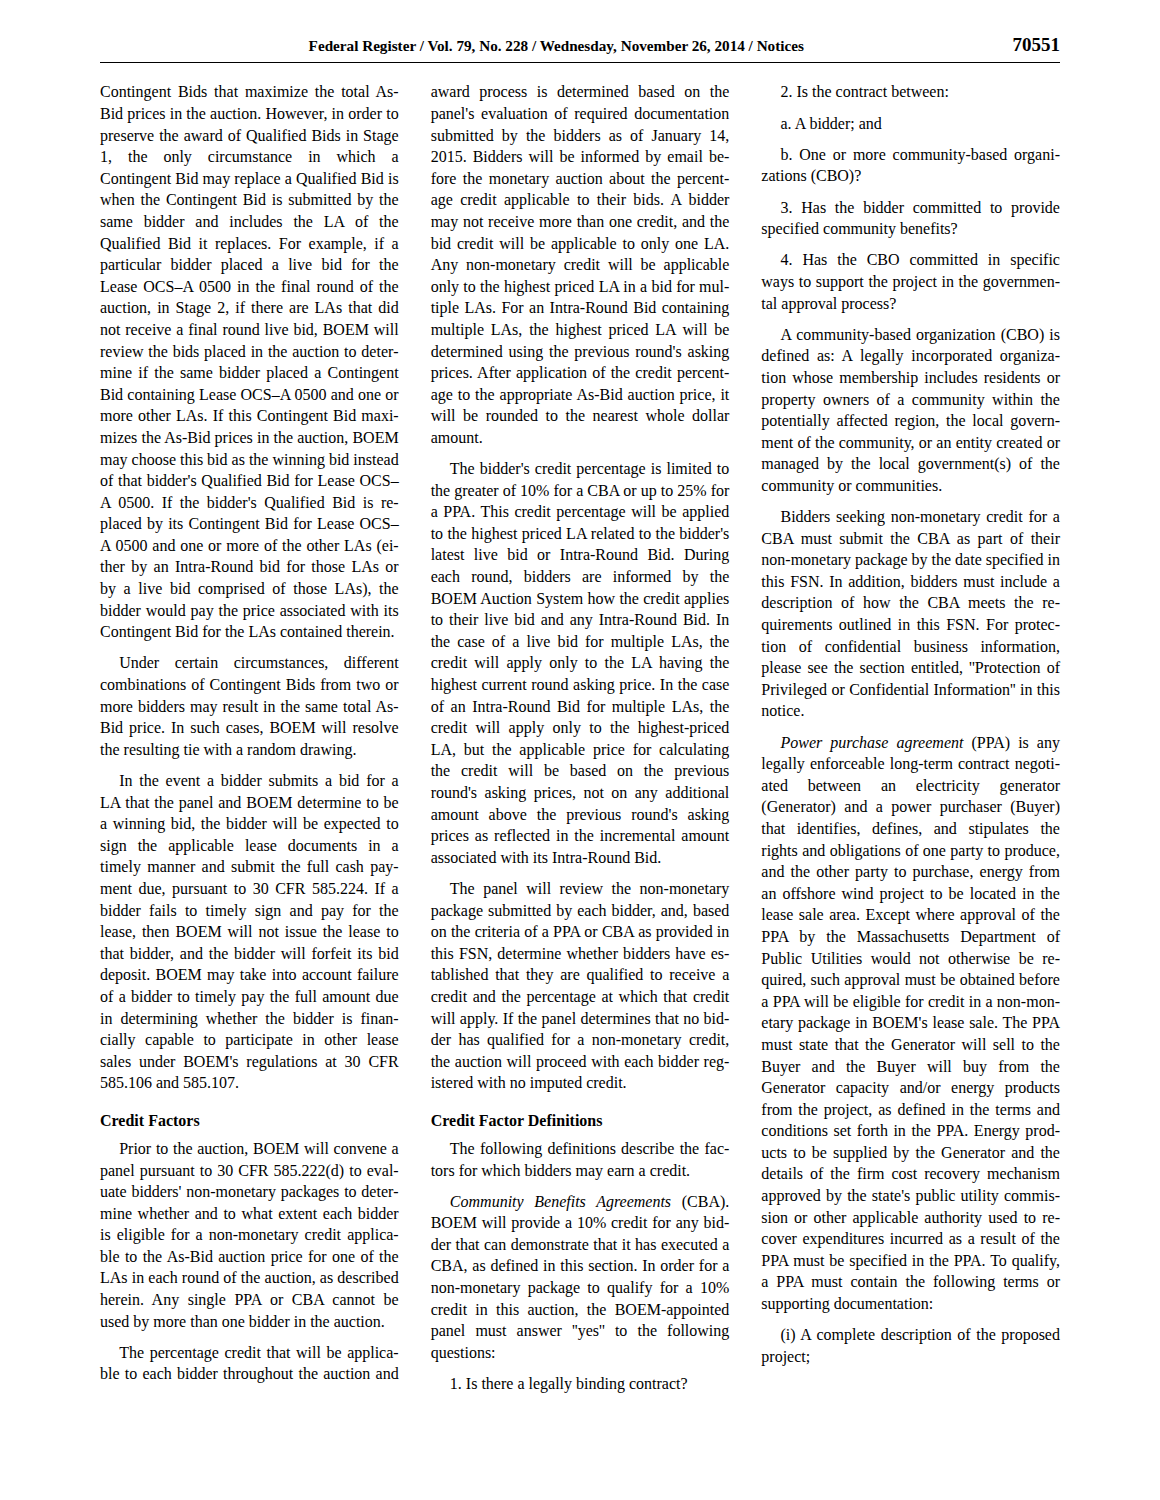Federal Register / Vol. 79, No. 228 / Wednesday, November 26, 2014 / Notices
70551
Contingent Bids that maximize the total As-Bid prices in the auction. However, in order to preserve the award of Qualified Bids in Stage 1, the only circumstance in which a Contingent Bid may replace a Qualified Bid is when the Contingent Bid is submitted by the same bidder and includes the LA of the Qualified Bid it replaces. For example, if a particular bidder placed a live bid for the Lease OCS–A 0500 in the final round of the auction, in Stage 2, if there are LAs that did not receive a final round live bid, BOEM will review the bids placed in the auction to determine if the same bidder placed a Contingent Bid containing Lease OCS–A 0500 and one or more other LAs. If this Contingent Bid maximizes the As-Bid prices in the auction, BOEM may choose this bid as the winning bid instead of that bidder's Qualified Bid for Lease OCS–A 0500. If the bidder's Qualified Bid is replaced by its Contingent Bid for Lease OCS–A 0500 and one or more of the other LAs (either by an Intra-Round bid for those LAs or by a live bid comprised of those LAs), the bidder would pay the price associated with its Contingent Bid for the LAs contained therein.
Under certain circumstances, different combinations of Contingent Bids from two or more bidders may result in the same total As-Bid price. In such cases, BOEM will resolve the resulting tie with a random drawing.
In the event a bidder submits a bid for a LA that the panel and BOEM determine to be a winning bid, the bidder will be expected to sign the applicable lease documents in a timely manner and submit the full cash payment due, pursuant to 30 CFR 585.224. If a bidder fails to timely sign and pay for the lease, then BOEM will not issue the lease to that bidder, and the bidder will forfeit its bid deposit. BOEM may take into account failure of a bidder to timely pay the full amount due in determining whether the bidder is financially capable to participate in other lease sales under BOEM's regulations at 30 CFR 585.106 and 585.107.
Credit Factors
Prior to the auction, BOEM will convene a panel pursuant to 30 CFR 585.222(d) to evaluate bidders' non-monetary packages to determine whether and to what extent each bidder is eligible for a non-monetary credit applicable to the As-Bid auction price for one of the LAs in each round of the auction, as described herein. Any single PPA or CBA cannot be used by more than one bidder in the auction.
The percentage credit that will be applicable to each bidder throughout the auction and award process is determined based on the panel's evaluation of required documentation submitted by the bidders as of January 14, 2015. Bidders will be informed by email before the monetary auction about the percentage credit applicable to their bids. A bidder may not receive more than one credit, and the bid credit will be applicable to only one LA. Any non-monetary credit will be applicable only to the highest priced LA in a bid for multiple LAs. For an Intra-Round Bid containing multiple LAs, the highest priced LA will be determined using the previous round's asking prices. After application of the credit percentage to the appropriate As-Bid auction price, it will be rounded to the nearest whole dollar amount.
The bidder's credit percentage is limited to the greater of 10% for a CBA or up to 25% for a PPA. This credit percentage will be applied to the highest priced LA related to the bidder's latest live bid or Intra-Round Bid. During each round, bidders are informed by the BOEM Auction System how the credit applies to their live bid and any Intra-Round Bid. In the case of a live bid for multiple LAs, the credit will apply only to the LA having the highest current round asking price. In the case of an Intra-Round Bid for multiple LAs, the credit will apply only to the highest-priced LA, but the applicable price for calculating the credit will be based on the previous round's asking prices, not on any additional amount above the previous round's asking prices as reflected in the incremental amount associated with its Intra-Round Bid.
The panel will review the non-monetary package submitted by each bidder, and, based on the criteria of a PPA or CBA as provided in this FSN, determine whether bidders have established that they are qualified to receive a credit and the percentage at which that credit will apply. If the panel determines that no bidder has qualified for a non-monetary credit, the auction will proceed with each bidder registered with no imputed credit.
Credit Factor Definitions
The following definitions describe the factors for which bidders may earn a credit.
Community Benefits Agreements (CBA). BOEM will provide a 10% credit for any bidder that can demonstrate that it has executed a CBA, as defined in this section. In order for a non-monetary package to qualify for a 10% credit in this auction, the BOEM-appointed panel must answer ''yes'' to the following questions:
1. Is there a legally binding contract?
2. Is the contract between:
a. A bidder; and
b. One or more community-based organizations (CBO)?
3. Has the bidder committed to provide specified community benefits?
4. Has the CBO committed in specific ways to support the project in the governmental approval process?
A community-based organization (CBO) is defined as: A legally incorporated organization whose membership includes residents or property owners of a community within the potentially affected region, the local government of the community, or an entity created or managed by the local government(s) of the community or communities.
Bidders seeking non-monetary credit for a CBA must submit the CBA as part of their non-monetary package by the date specified in this FSN. In addition, bidders must include a description of how the CBA meets the requirements outlined in this FSN. For protection of confidential business information, please see the section entitled, ''Protection of Privileged or Confidential Information'' in this notice.
Power purchase agreement (PPA) is any legally enforceable long-term contract negotiated between an electricity generator (Generator) and a power purchaser (Buyer) that identifies, defines, and stipulates the rights and obligations of one party to produce, and the other party to purchase, energy from an offshore wind project to be located in the lease sale area. Except where approval of the PPA by the Massachusetts Department of Public Utilities would not otherwise be required, such approval must be obtained before a PPA will be eligible for credit in a non-monetary package in BOEM's lease sale. The PPA must state that the Generator will sell to the Buyer and the Buyer will buy from the Generator capacity and/or energy products from the project, as defined in the terms and conditions set forth in the PPA. Energy products to be supplied by the Generator and the details of the firm cost recovery mechanism approved by the state's public utility commission or other applicable authority used to recover expenditures incurred as a result of the PPA must be specified in the PPA. To qualify, a PPA must contain the following terms or supporting documentation:
(i) A complete description of the proposed project;